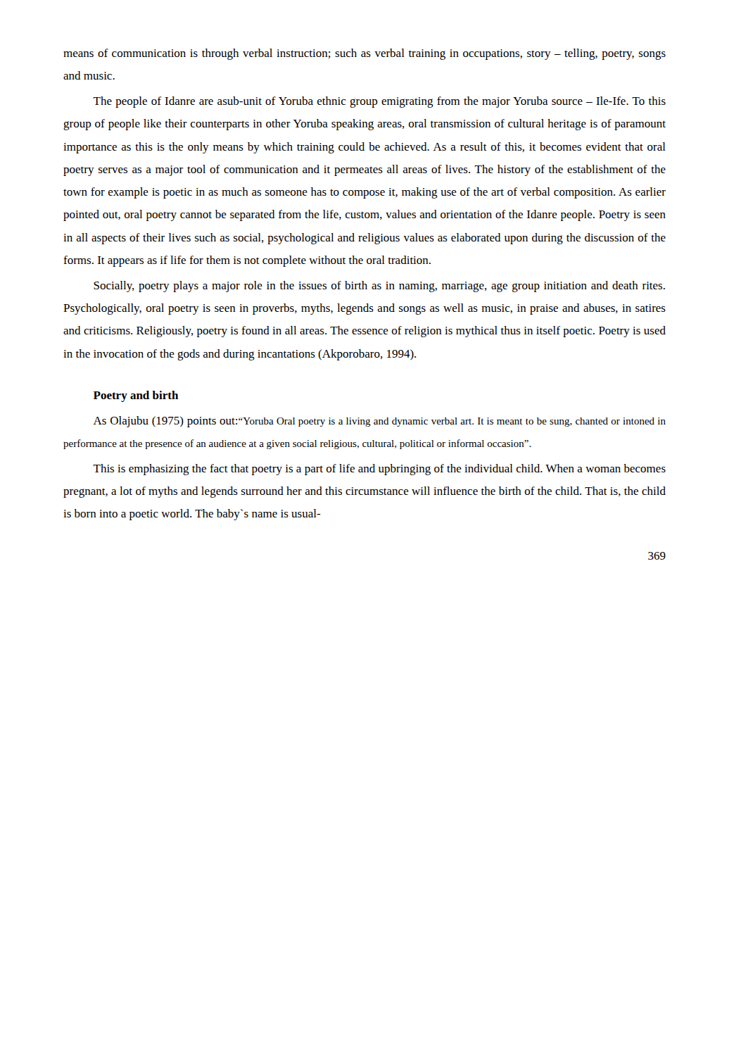means of communication is through verbal instruction; such as verbal training in occupations, story – telling, poetry, songs and music.
The people of Idanre are asub-unit of Yoruba ethnic group emigrating from the major Yoruba source – Ile-Ife. To this group of people like their counterparts in other Yoruba speaking areas, oral transmission of cultural heritage is of paramount importance as this is the only means by which training could be achieved. As a result of this, it becomes evident that oral poetry serves as a major tool of communication and it permeates all areas of lives. The history of the establishment of the town for example is poetic in as much as someone has to compose it, making use of the art of verbal composition. As earlier pointed out, oral poetry cannot be separated from the life, custom, values and orientation of the Idanre people. Poetry is seen in all aspects of their lives such as social, psychological and religious values as elaborated upon during the discussion of the forms. It appears as if life for them is not complete without the oral tradition.
Socially, poetry plays a major role in the issues of birth as in naming, marriage, age group initiation and death rites. Psychologically, oral poetry is seen in proverbs, myths, legends and songs as well as music, in praise and abuses, in satires and criticisms. Religiously, poetry is found in all areas. The essence of religion is mythical thus in itself poetic. Poetry is used in the invocation of the gods and during incantations (Akporobaro, 1994).
Poetry and birth
As Olajubu (1975) points out:“Yoruba Oral poetry is a living and dynamic verbal art. It is meant to be sung, chanted or intoned in performance at the presence of an audience at a given social religious, cultural, political or informal occasion”.
This is emphasizing the fact that poetry is a part of life and upbringing of the individual child. When a woman becomes pregnant, a lot of myths and legends surround her and this circumstance will influence the birth of the child. That is, the child is born into a poetic world. The baby`s name is usual-
369